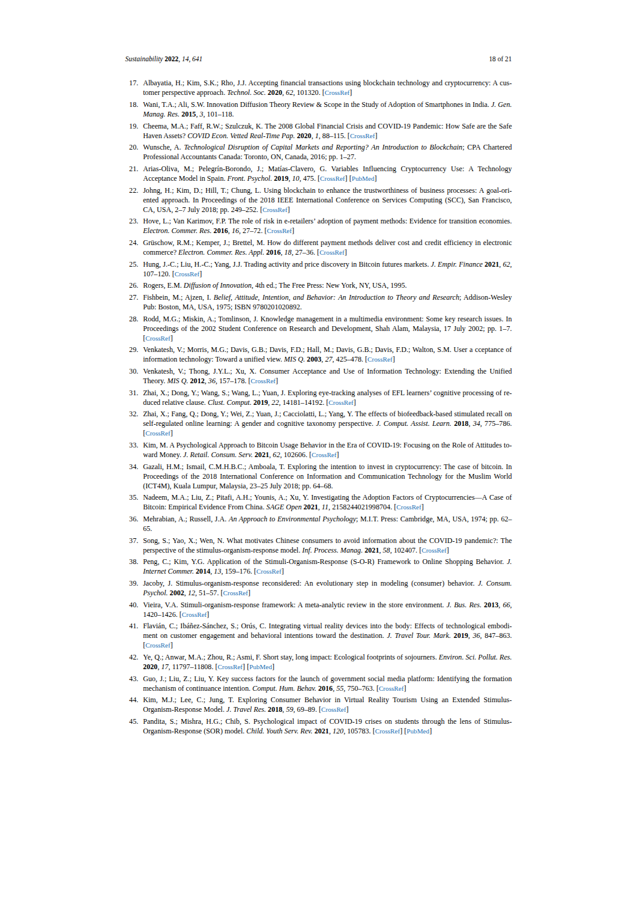Sustainability 2022, 14, 641
18 of 21
Albayatia, H.; Kim, S.K.; Rho, J.J. Accepting financial transactions using blockchain technology and cryptocurrency: A customer perspective approach. Technol. Soc. 2020, 62, 101320. [CrossRef]
Wani, T.A.; Ali, S.W. Innovation Diffusion Theory Review & Scope in the Study of Adoption of Smartphones in India. J. Gen. Manag. Res. 2015, 3, 101–118.
Cheema, M.A.; Faff, R.W.; Szulczuk, K. The 2008 Global Financial Crisis and COVID-19 Pandemic: How Safe are the Safe Haven Assets? COVID Econ. Vetted Real-Time Pap. 2020, 1, 88–115. [CrossRef]
Wunsche, A. Technological Disruption of Capital Markets and Reporting? An Introduction to Blockchain; CPA Chartered Professional Accountants Canada: Toronto, ON, Canada, 2016; pp. 1–27.
Arias-Oliva, M.; Pelegrín-Borondo, J.; Matías-Clavero, G. Variables Influencing Cryptocurrency Use: A Technology Acceptance Model in Spain. Front. Psychol. 2019, 10, 475. [CrossRef] [PubMed]
Johng, H.; Kim, D.; Hill, T.; Chung, L. Using blockchain to enhance the trustworthiness of business processes: A goal-oriented approach. In Proceedings of the 2018 IEEE International Conference on Services Computing (SCC), San Francisco, CA, USA, 2–7 July 2018; pp. 249–252. [CrossRef]
Hove, L.; Van Karimov, F.P. The role of risk in e-retailers’ adoption of payment methods: Evidence for transition economies. Electron. Commer. Res. 2016, 16, 27–72. [CrossRef]
Grüschow, R.M.; Kemper, J.; Brettel, M. How do different payment methods deliver cost and credit efficiency in electronic commerce? Electron. Commer. Res. Appl. 2016, 18, 27–36. [CrossRef]
Hung, J.-C.; Liu, H.-C.; Yang, J.J. Trading activity and price discovery in Bitcoin futures markets. J. Empir. Finance 2021, 62, 107–120. [CrossRef]
Rogers, E.M. Diffusion of Innovation, 4th ed.; The Free Press: New York, NY, USA, 1995.
Fishbein, M.; Ajzen, I. Belief, Attitude, Intention, and Behavior: An Introduction to Theory and Research; Addison-Wesley Pub: Boston, MA, USA, 1975; ISBN 9780201020892.
Rodd, M.G.; Miskin, A.; Tomlinson, J. Knowledge management in a multimedia environment: Some key research issues. In Proceedings of the 2002 Student Conference on Research and Development, Shah Alam, Malaysia, 17 July 2002; pp. 1–7. [CrossRef]
Venkatesh, V.; Morris, M.G.; Davis, G.B.; Davis, F.D.; Hall, M.; Davis, G.B.; Davis, F.D.; Walton, S.M. User a cceptance of information technology: Toward a unified view. MIS Q. 2003, 27, 425–478. [CrossRef]
Venkatesh, V.; Thong, J.Y.L.; Xu, X. Consumer Acceptance and Use of Information Technology: Extending the Unified Theory. MIS Q. 2012, 36, 157–178. [CrossRef]
Zhai, X.; Dong, Y.; Wang, S.; Wang, L.; Yuan, J. Exploring eye-tracking analyses of EFL learners’ cognitive processing of reduced relative clause. Clust. Comput. 2019, 22, 14181–14192. [CrossRef]
Zhai, X.; Fang, Q.; Dong, Y.; Wei, Z.; Yuan, J.; Cacciolatti, L.; Yang, Y. The effects of biofeedback-based stimulated recall on self-regulated online learning: A gender and cognitive taxonomy perspective. J. Comput. Assist. Learn. 2018, 34, 775–786. [CrossRef]
Kim, M. A Psychological Approach to Bitcoin Usage Behavior in the Era of COVID-19: Focusing on the Role of Attitudes toward Money. J. Retail. Consum. Serv. 2021, 62, 102606. [CrossRef]
Gazali, H.M.; Ismail, C.M.H.B.C.; Amboala, T. Exploring the intention to invest in cryptocurrency: The case of bitcoin. In Proceedings of the 2018 International Conference on Information and Communication Technology for the Muslim World (ICT4M), Kuala Lumpur, Malaysia, 23–25 July 2018; pp. 64–68.
Nadeem, M.A.; Liu, Z.; Pitafi, A.H.; Younis, A.; Xu, Y. Investigating the Adoption Factors of Cryptocurrencies—A Case of Bitcoin: Empirical Evidence From China. SAGE Open 2021, 11, 2158244021998704. [CrossRef]
Mehrabian, A.; Russell, J.A. An Approach to Environmental Psychology; M.I.T. Press: Cambridge, MA, USA, 1974; pp. 62–65.
Song, S.; Yao, X.; Wen, N. What motivates Chinese consumers to avoid information about the COVID-19 pandemic?: The perspective of the stimulus-organism-response model. Inf. Process. Manag. 2021, 58, 102407. [CrossRef]
Peng, C.; Kim, Y.G. Application of the Stimuli-Organism-Response (S-O-R) Framework to Online Shopping Behavior. J. Internet Commer. 2014, 13, 159–176. [CrossRef]
Jacoby, J. Stimulus-organism-response reconsidered: An evolutionary step in modeling (consumer) behavior. J. Consum. Psychol. 2002, 12, 51–57. [CrossRef]
Vieira, V.A. Stimuli-organism-response framework: A meta-analytic review in the store environment. J. Bus. Res. 2013, 66, 1420–1426. [CrossRef]
Flavián, C.; Ibáñez-Sánchez, S.; Orús, C. Integrating virtual reality devices into the body: Effects of technological embodiment on customer engagement and behavioral intentions toward the destination. J. Travel Tour. Mark. 2019, 36, 847–863. [CrossRef]
Ye, Q.; Anwar, M.A.; Zhou, R.; Asmi, F. Short stay, long impact: Ecological footprints of sojourners. Environ. Sci. Pollut. Res. 2020, 17, 11797–11808. [CrossRef] [PubMed]
Guo, J.; Liu, Z.; Liu, Y. Key success factors for the launch of government social media platform: Identifying the formation mechanism of continuance intention. Comput. Hum. Behav. 2016, 55, 750–763. [CrossRef]
Kim, M.J.; Lee, C.; Jung, T. Exploring Consumer Behavior in Virtual Reality Tourism Using an Extended Stimulus-Organism-Response Model. J. Travel Res. 2018, 59, 69–89. [CrossRef]
Pandita, S.; Mishra, H.G.; Chib, S. Psychological impact of COVID-19 crises on students through the lens of Stimulus-Organism-Response (SOR) model. Child. Youth Serv. Rev. 2021, 120, 105783. [CrossRef] [PubMed]